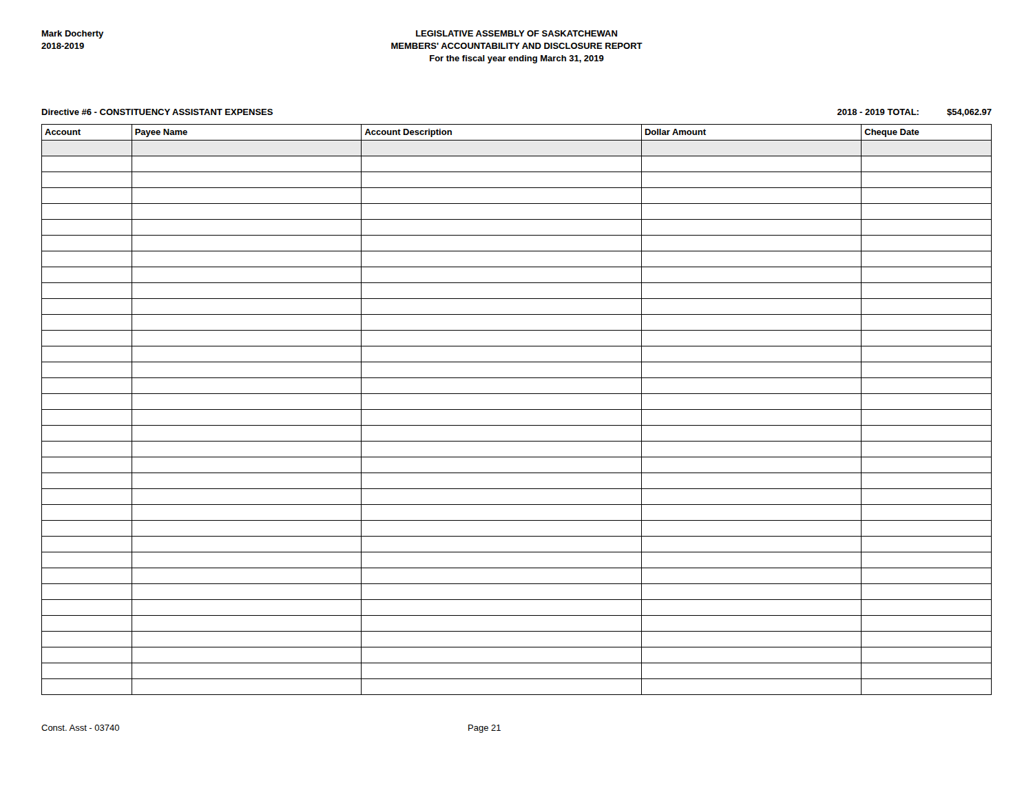Mark Docherty
2018-2019
LEGISLATIVE ASSEMBLY OF SASKATCHEWAN
MEMBERS' ACCOUNTABILITY AND DISCLOSURE REPORT
For the fiscal year ending March 31, 2019
Directive #6 - CONSTITUENCY ASSISTANT EXPENSES
2018 - 2019 TOTAL: $54,062.97
| Account | Payee Name | Account Description | Dollar Amount | Cheque Date |
| --- | --- | --- | --- | --- |
Const. Asst - 03740
Page 21